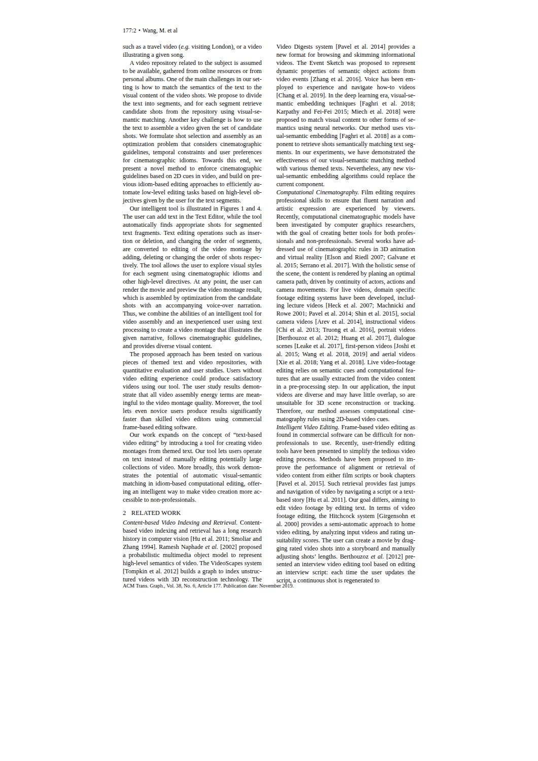177:2•Wang, M. et al
such as a travel video (e.g. visiting London), or a video illustrating a given song.
A video repository related to the subject is assumed to be available, gathered from online resources or from personal albums. One of the main challenges in our setting is how to match the semantics of the text to the visual content of the video shots. We propose to divide the text into segments, and for each segment retrieve candidate shots from the repository using visual-semantic matching. Another key challenge is how to use the text to assemble a video given the set of candidate shots. We formulate shot selection and assembly as an optimization problem that considers cinematographic guidelines, temporal constraints and user preferences for cinematographic idioms. Towards this end, we present a novel method to enforce cinematographic guidelines based on 2D cues in video, and build on previous idiom-based editing approaches to efficiently automate low-level editing tasks based on high-level objectives given by the user for the text segments.
Our intelligent tool is illustrated in Figures 1 and 4. The user can add text in the Text Editor, while the tool automatically finds appropriate shots for segmented text fragments. Text editing operations such as insertion or deletion, and changing the order of segments, are converted to editing of the video montage by adding, deleting or changing the order of shots respectively. The tool allows the user to explore visual styles for each segment using cinematographic idioms and other high-level directives. At any point, the user can render the movie and preview the video montage result, which is assembled by optimization from the candidate shots with an accompanying voice-over narration. Thus, we combine the abilities of an intelligent tool for video assembly and an inexperienced user using text processing to create a video montage that illustrates the given narrative, follows cinematographic guidelines, and provides diverse visual content.
The proposed approach has been tested on various pieces of themed text and video repositories, with quantitative evaluation and user studies. Users without video editing experience could produce satisfactory videos using our tool. The user study results demonstrate that all video assembly energy terms are meaningful to the video montage quality. Moreover, the tool lets even novice users produce results significantly faster than skilled video editors using commercial frame-based editing software.
Our work expands on the concept of “text-based video editing” by introducing a tool for creating video montages from themed text. Our tool lets users operate on text instead of manually editing potentially large collections of video. More broadly, this work demonstrates the potential of automatic visual-semantic matching in idiom-based computational editing, offering an intelligent way to make video creation more accessible to non-professionals.
2 RELATED WORK
Content-based Video Indexing and Retrieval. Content-based video indexing and retrieval has a long research history in computer vision [Hu et al. 2011; Smoliar and Zhang 1994]. Ramesh Naphade et al. [2002] proposed a probabilistic multimedia object model to represent high-level semantics of video. The VideoScapes system [Tompkin et al. 2012] builds a graph to index unstructured videos with 3D reconstruction technology. The Video Digests system [Pavel et al. 2014] provides a new format for browsing and skimming informational videos. The Event Sketch was proposed to represent dynamic properties of semantic object actions from video events [Zhang et al. 2016]. Voice has been employed to experience and navigate how-to videos [Chang et al. 2019]. In the deep learning era, visual-semantic embedding techniques [Faghri et al. 2018; Karpathy and Fei-Fei 2015; Miech et al. 2018] were proposed to match visual content to other forms of semantics using neural networks. Our method uses visual-semantic embedding [Faghri et al. 2018] as a component to retrieve shots semantically matching text segments. In our experiments, we have demonstrated the effectiveness of our visual-semantic matching method with various themed texts. Nevertheless, any new visual-semantic embedding algorithms could replace the current component.
Computational Cinematography. Film editing requires professional skills to ensure that fluent narration and artistic expression are experienced by viewers. Recently, computational cinematographic models have been investigated by computer graphics researchers, with the goal of creating better tools for both professionals and non-professionals. Several works have addressed use of cinematographic rules in 3D animation and virtual reality [Elson and Riedl 2007; Galvane et al. 2015; Serrano et al. 2017]. With the holistic sense of the scene, the content is rendered by planing an optimal camera path, driven by continuity of actors, actions and camera movements. For live videos, domain specific footage editing systems have been developed, including lecture videos [Heck et al. 2007; Machnicki and Rowe 2001; Pavel et al. 2014; Shin et al. 2015], social camera videos [Arev et al. 2014], instructional videos [Chi et al. 2013; Truong et al. 2016], portrait videos [Berthouzoz et al. 2012; Huang et al. 2017], dialogue scenes [Leake et al. 2017], first-person videos [Joshi et al. 2015; Wang et al. 2018, 2019] and aerial videos [Xie et al. 2018; Yang et al. 2018]. Live video-footage editing relies on semantic cues and computational features that are usually extracted from the video content in a pre-processing step. In our application, the input videos are diverse and may have little overlap, so are unsuitable for 3D scene reconstruction or tracking. Therefore, our method assesses computational cinematography rules using 2D-based video cues.
Intelligent Video Editing. Frame-based video editing as found in commercial software can be difficult for non-professionals to use. Recently, user-friendly editing tools have been presented to simplify the tedious video editing process. Methods have been proposed to improve the performance of alignment or retrieval of video content from either film scripts or book chapters [Pavel et al. 2015]. Such retrieval provides fast jumps and navigation of video by navigating a script or a text-based story [Hu et al. 2011]. Our goal differs, aiming to edit video footage by editing text. In terms of video footage editing, the Hitchcock system [Girgensohn et al. 2000] provides a semi-automatic approach to home video editing, by analyzing input videos and rating unsuitability scores. The user can create a movie by dragging rated video shots into a storyboard and manually adjusting shots’ lengths. Berthouzoz et al. [2012] presented an interview video editing tool based on editing an interview script: each time the user updates the script, a continuous shot is regenerated to
ACM Trans. Graph., Vol. 38, No. 6, Article 177. Publication date: November 2019.